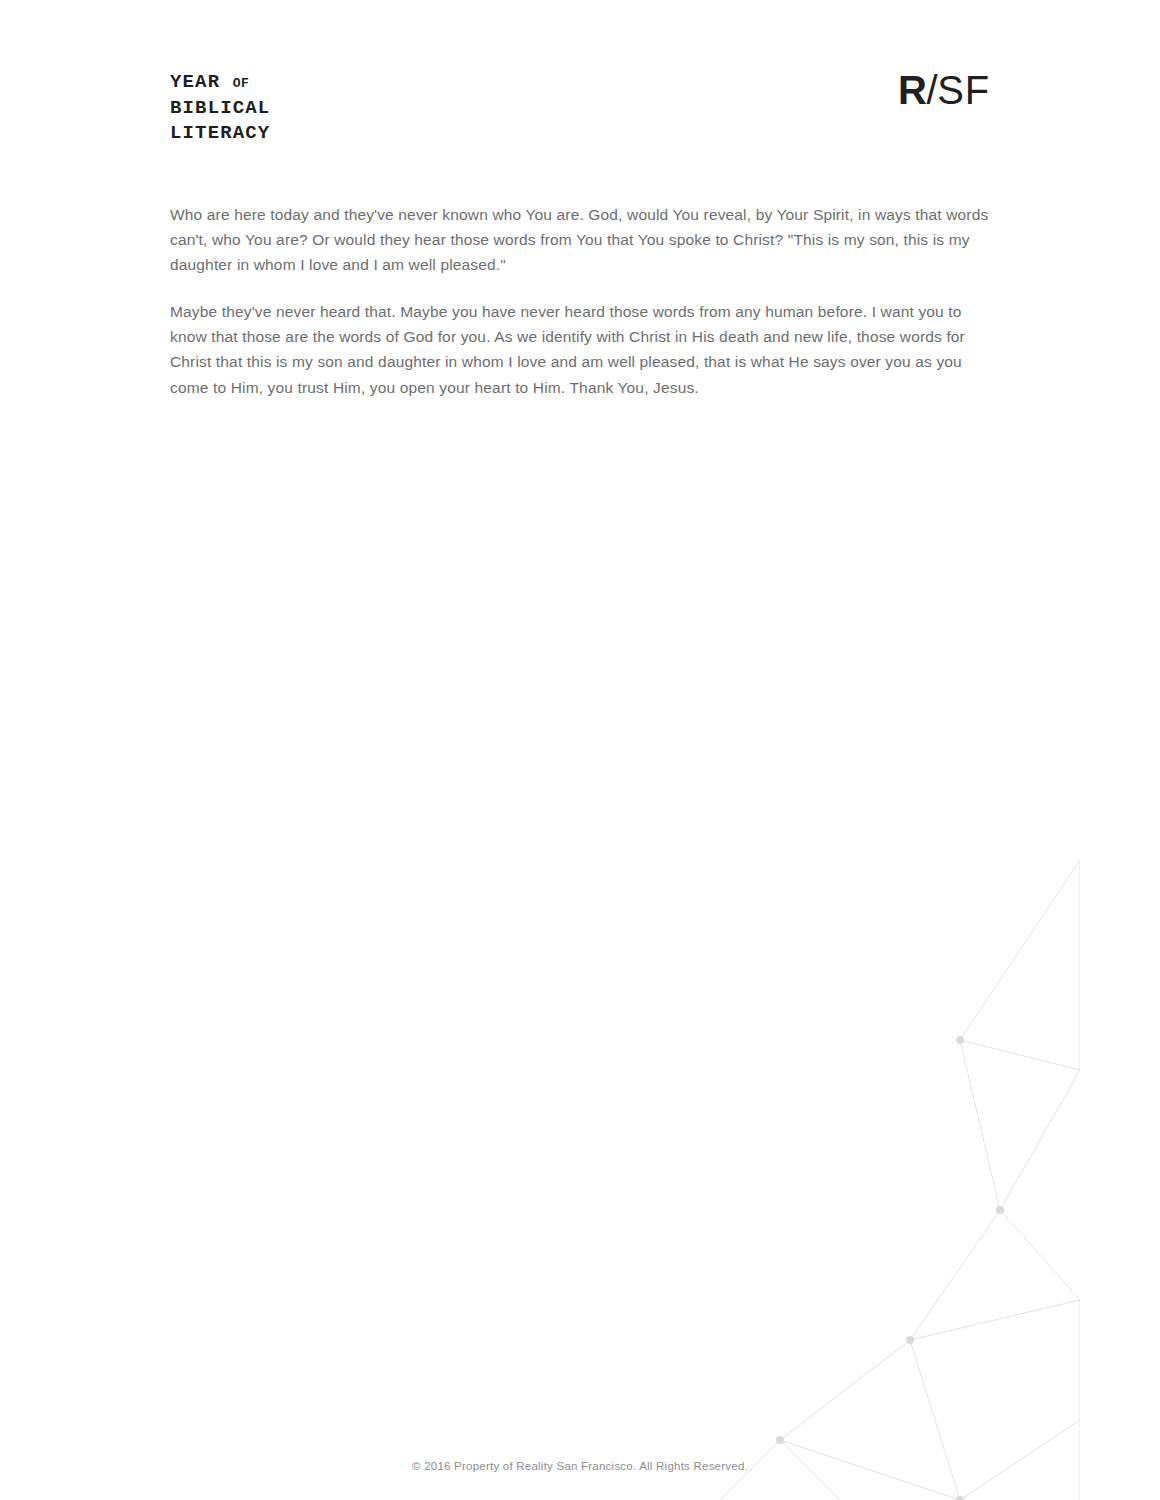Year of
Biblical
Literacy
R/SF
Who are here today and they've never known who You are. God, would You reveal, by Your Spirit, in ways that words can't, who You are? Or would they hear those words from You that You spoke to Christ? "This is my son, this is my daughter in whom I love and I am well pleased."
Maybe they've never heard that. Maybe you have never heard those words from any human before. I want you to know that those are the words of God for you. As we identify with Christ in His death and new life, those words for Christ that this is my son and daughter in whom I love and am well pleased, that is what He says over you as you come to Him, you trust Him, you open your heart to Him. Thank You, Jesus.
© 2016 Property of Reality San Francisco. All Rights Reserved.